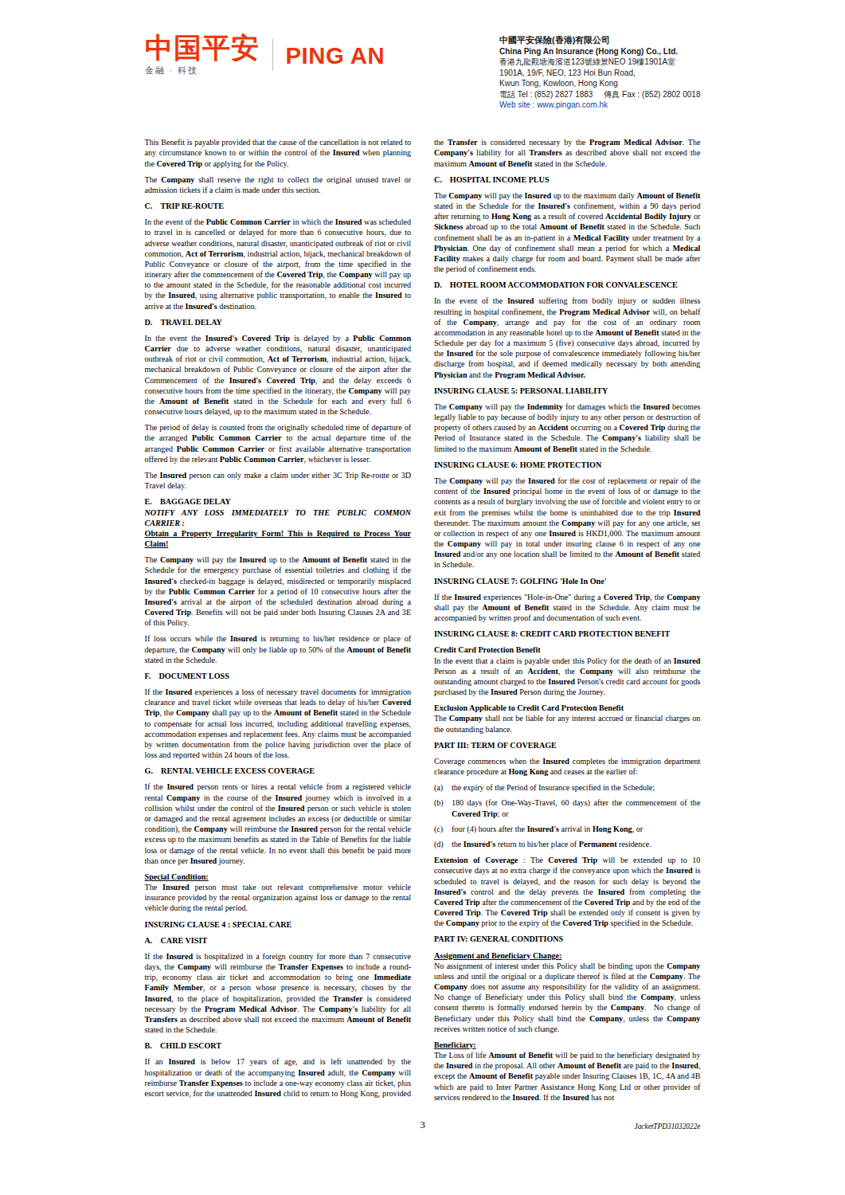中国平安
金融 · 科技
PING AN
中國平安保險(香港)有限公司
China Ping An Insurance (Hong Kong) Co., Ltd.
香港九龍觀塘海濱道123號綠景NEO 19樓1901A室
1901A, 19/F, NEO, 123 Hoi Bun Road,
Kwun Tong, Kowloon, Hong Kong
電話 Tel : (852) 2827 1883 傳真 Fax : (852) 2802 0018
Web site : www.pingan.com.hk
This Benefit is payable provided that the cause of the cancellation is not related to any circumstance known to or within the control of the Insured when planning the Covered Trip or applying for the Policy.
The Company shall reserve the right to collect the original unused travel or admission tickets if a claim is made under this section.
C. TRIP RE-ROUTE
In the event of the Public Common Carrier in which the Insured was scheduled to travel in is cancelled or delayed for more than 6 consecutive hours, due to adverse weather conditions, natural disaster, unanticipated outbreak of riot or civil commotion, Act of Terrorism, industrial action, hijack, mechanical breakdown of Public Conveyance or closure of the airport, from the time specified in the itinerary after the commencement of the Covered Trip, the Company will pay up to the amount stated in the Schedule, for the reasonable additional cost incurred by the Insured, using alternative public transportation, to enable the Insured to arrive at the Insured's destination.
D. TRAVEL DELAY
In the event the Insured's Covered Trip is delayed by a Public Common Carrier due to adverse weather conditions, natural disaster, unanticipated outbreak of riot or civil commotion, Act of Terrorism, industrial action, hijack, mechanical breakdown of Public Conveyance or closure of the airport after the Commencement of the Insured's Covered Trip, and the delay exceeds 6 consecutive hours from the time specified in the itinerary, the Company will pay the Amount of Benefit stated in the Schedule for each and every full 6 consecutive hours delayed, up to the maximum stated in the Schedule.
The period of delay is counted from the originally scheduled time of departure of the arranged Public Common Carrier to the actual departure time of the arranged Public Common Carrier or first available alternative transportation offered by the relevant Public Common Carrier, whichever is lesser.
The Insured person can only make a claim under either 3C Trip Re-route or 3D Travel delay.
E. BAGGAGE DELAY
NOTIFY ANY LOSS IMMEDIATELY TO THE PUBLIC COMMON CARRIER :
Obtain a Property Irregularity Form! This is Required to Process Your Claim!
The Company will pay the Insured up to the Amount of Benefit stated in the Schedule for the emergency purchase of essential toiletries and clothing if the Insured's checked-in baggage is delayed, misdirected or temporarily misplaced by the Public Common Carrier for a period of 10 consecutive hours after the Insured's arrival at the airport of the scheduled destination abroad during a Covered Trip. Benefits will not be paid under both Insuring Clauses 2A and 3E of this Policy.
If loss occurs while the Insured is returning to his/her residence or place of departure, the Company will only be liable up to 50% of the Amount of Benefit stated in the Schedule.
F. DOCUMENT LOSS
If the Insured experiences a loss of necessary travel documents for immigration clearance and travel ticket while overseas that leads to delay of his/her Covered Trip, the Company shall pay up to the Amount of Benefit stated in the Schedule to compensate for actual loss incurred, including additional travelling expenses, accommodation expenses and replacement fees. Any claims must be accompanied by written documentation from the police having jurisdiction over the place of loss and reported within 24 hours of the loss.
G. RENTAL VEHICLE EXCESS COVERAGE
If the Insured person rents or hires a rental vehicle from a registered vehicle rental Company in the course of the Insured journey which is involved in a collision whilst under the control of the Insured person or such vehicle is stolen or damaged and the rental agreement includes an excess (or deductible or similar condition), the Company will reimburse the Insured person for the rental vehicle excess up to the maximum benefits as stated in the Table of Benefits for the liable loss or damage of the rental vehicle. In no event shall this benefit be paid more than once per Insured journey.
Special Condition:
The Insured person must take out relevant comprehensive motor vehicle insurance provided by the rental organization against loss or damage to the rental vehicle during the rental period.
INSURING CLAUSE 4 : SPECIAL CARE
A. CARE VISIT
If the Insured is hospitalized in a foreign country for more than 7 consecutive days, the Company will reimburse the Transfer Expenses to include a round-trip, economy class air ticket and accommodation to bring one Immediate Family Member, or a person whose presence is necessary, chosen by the Insured, to the place of hospitalization, provided the Transfer is considered necessary by the Program Medical Advisor. The Company's liability for all Transfers as described above shall not exceed the maximum Amount of Benefit stated in the Schedule.
B. CHILD ESCORT
If an Insured is below 17 years of age, and is left unattended by the hospitalization or death of the accompanying Insured adult, the Company will reimburse Transfer Expenses to include a one-way economy class air ticket, plus escort service, for the unattended Insured child to return to Hong Kong, provided the Transfer is considered necessary by the Program Medical Advisor. The Company's liability for all Transfers as described above shall not exceed the maximum Amount of Benefit stated in the Schedule.
C. HOSPITAL INCOME PLUS
The Company will pay the Insured up to the maximum daily Amount of Benefit stated in the Schedule for the Insured's confinement, within a 90 days period after returning to Hong Kong as a result of covered Accidental Bodily Injury or Sickness abroad up to the total Amount of Benefit stated in the Schedule. Such confinement shall be as an in-patient in a Medical Facility under treatment by a Physician. One day of confinement shall mean a period for which a Medical Facility makes a daily charge for room and board. Payment shall be made after the period of confinement ends.
D. HOTEL ROOM ACCOMMODATION FOR CONVALESCENCE
In the event of the Insured suffering from bodily injury or sudden illness resulting in hospital confinement, the Program Medical Advisor will, on behalf of the Company, arrange and pay for the cost of an ordinary room accommodation in any reasonable hotel up to the Amount of Benefit stated in the Schedule per day for a maximum 5 (five) consecutive days abroad, incurred by the Insured for the sole purpose of convalescence immediately following his/her discharge from hospital, and if deemed medically necessary by both attending Physician and the Program Medical Advisor.
INSURING CLAUSE 5: PERSONAL LIABILITY
The Company will pay the Indemnity for damages which the Insured becomes legally liable to pay because of bodily injury to any other person or destruction of property of others caused by an Accident occurring on a Covered Trip during the Period of Insurance stated in the Schedule. The Company's liability shall be limited to the maximum Amount of Benefit stated in the Schedule.
INSURING CLAUSE 6: HOME PROTECTION
The Company will pay the Insured for the cost of replacement or repair of the content of the Insured principal home in the event of loss of or damage to the contents as a result of burglary involving the use of forcible and violent entry to or exit from the premises whilst the home is uninhabited due to the trip Insured thereunder. The maximum amount the Company will pay for any one article, set or collection in respect of any one Insured is HKD1,000. The maximum amount the Company will pay in total under insuring clause 6 in respect of any one Insured and/or any one location shall be limited to the Amount of Benefit stated in Schedule.
INSURING CLAUSE 7: GOLFING 'Hole In One'
If the Insured experiences "Hole-in-One" during a Covered Trip, the Company shall pay the Amount of Benefit stated in the Schedule. Any claim must be accompanied by written proof and documentation of such event.
INSURING CLAUSE 8: CREDIT CARD PROTECTION BENEFIT
Credit Card Protection Benefit
In the event that a claim is payable under this Policy for the death of an Insured Person as a result of an Accident, the Company will also reimburse the outstanding amount charged to the Insured Person's credit card account for goods purchased by the Insured Person during the Journey.
Exclusion Applicable to Credit Card Protection Benefit
The Company shall not be liable for any interest accrued or financial charges on the outstanding balance.
PART III: TERM OF COVERAGE
Coverage commences when the Insured completes the immigration department clearance procedure at Hong Kong and ceases at the earlier of:
(a) the expiry of the Period of Insurance specified in the Schedule;
(b) 180 days (for One-Way-Travel, 60 days) after the commencement of the Covered Trip; or
(c) four (4) hours after the Insured's arrival in Hong Kong, or
(d) the Insured's return to his/her place of Permanent residence.
Extension of Coverage : The Covered Trip will be extended up to 10 consecutive days at no extra charge if the conveyance upon which the Insured is scheduled to travel is delayed, and the reason for such delay is beyond the Insured's control and the delay prevents the Insured from completing the Covered Trip after the commencement of the Covered Trip and by the end of the Covered Trip. The Covered Trip shall be extended only if consent is given by the Company prior to the expiry of the Covered Trip specified in the Schedule.
PART IV: GENERAL CONDITIONS
Assignment and Beneficiary Change:
No assignment of interest under this Policy shall be binding upon the Company unless and until the original or a duplicate thereof is filed at the Company. The Company does not assume any responsibility for the validity of an assignment. No change of Beneficiary under this Policy shall bind the Company, unless consent thereto is formally endorsed herein by the Company. No change of Beneficiary under this Policy shall bind the Company, unless the Company receives written notice of such change.
Beneficiary:
The Loss of life Amount of Benefit will be paid to the beneficiary designated by the Insured in the proposal. All other Amount of Benefit are paid to the Insured, except the Amount of Benefit payable under Insuring Clauses 1B, 1C, 4A and 4B which are paid to Inter Partner Assistance Hong Kong Ltd or other provider of services rendered to the Insured. If the Insured has not
3
JacketTPD31032022e